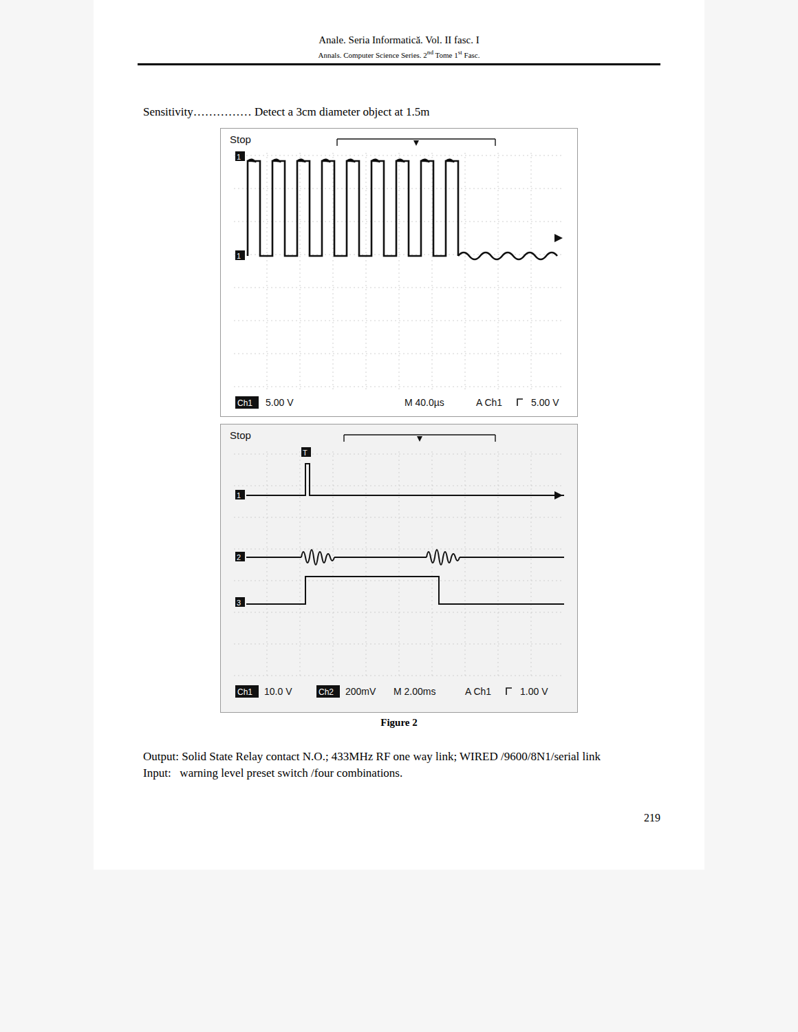Anale. Seria Informatică. Vol. II fasc. I
Annals. Computer Science Series. 2nd Tome 1st Fasc.
Sensitivity…………… Detect a 3cm diameter object at 1.5m
Stop 1 1 Ch1 5.00 V M 40.0µs A Ch1 5.00 V Stop T 1 2 3 Ch1 10.0 V Ch2 200mV M 2.00ms A Ch1 1.00 V
Figure 2
Output: Solid State Relay contact N.O.; 433MHz RF one way link; WIRED /9600/8N1/serial link
Input: warning level preset switch /four combinations.
219